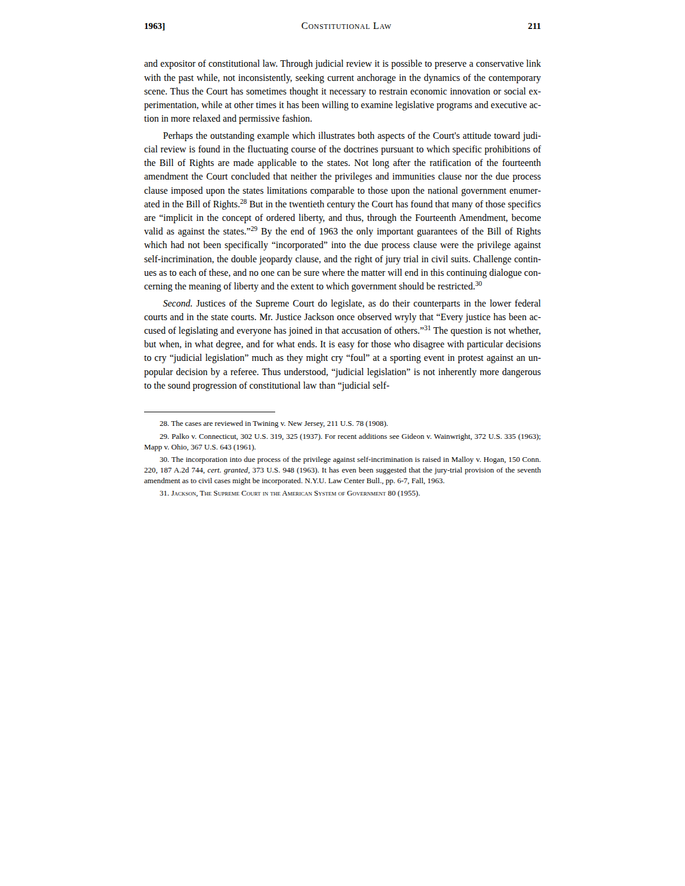1963] Constitutional Law 211
and expositor of constitutional law. Through judicial review it is possible to preserve a conservative link with the past while, not inconsistently, seeking current anchorage in the dynamics of the contemporary scene. Thus the Court has sometimes thought it necessary to restrain economic innovation or social experimentation, while at other times it has been willing to examine legislative programs and executive action in more relaxed and permissive fashion.
Perhaps the outstanding example which illustrates both aspects of the Court's attitude toward judicial review is found in the fluctuating course of the doctrines pursuant to which specific prohibitions of the Bill of Rights are made applicable to the states. Not long after the ratification of the fourteenth amendment the Court concluded that neither the privileges and immunities clause nor the due process clause imposed upon the states limitations comparable to those upon the national government enumerated in the Bill of Rights.28 But in the twentieth century the Court has found that many of those specifics are “implicit in the concept of ordered liberty, and thus, through the Fourteenth Amendment, become valid as against the states.”29 By the end of 1963 the only important guarantees of the Bill of Rights which had not been specifically “incorporated” into the due process clause were the privilege against self-incrimination, the double jeopardy clause, and the right of jury trial in civil suits. Challenge continues as to each of these, and no one can be sure where the matter will end in this continuing dialogue concerning the meaning of liberty and the extent to which government should be restricted.30
Second. Justices of the Supreme Court do legislate, as do their counterparts in the lower federal courts and in the state courts. Mr. Justice Jackson once observed wryly that “Every justice has been accused of legislating and everyone has joined in that accusation of others.”31 The question is not whether, but when, in what degree, and for what ends. It is easy for those who disagree with particular decisions to cry “judicial legislation” much as they might cry “foul” at a sporting event in protest against an unpopular decision by a referee. Thus understood, “judicial legislation” is not inherently more dangerous to the sound progression of constitutional law than “judicial self-
28. The cases are reviewed in Twining v. New Jersey, 211 U.S. 78 (1908).
29. Palko v. Connecticut, 302 U.S. 319, 325 (1937). For recent additions see Gideon v. Wainwright, 372 U.S. 335 (1963); Mapp v. Ohio, 367 U.S. 643 (1961).
30. The incorporation into due process of the privilege against self-incrimination is raised in Malloy v. Hogan, 150 Conn. 220, 187 A.2d 744, cert. granted, 373 U.S. 948 (1963). It has even been suggested that the jury-trial provision of the seventh amendment as to civil cases might be incorporated. N.Y.U. Law Center Bull., pp. 6-7, Fall, 1963.
31. Jackson, The Supreme Court in the American System of Government 80 (1955).